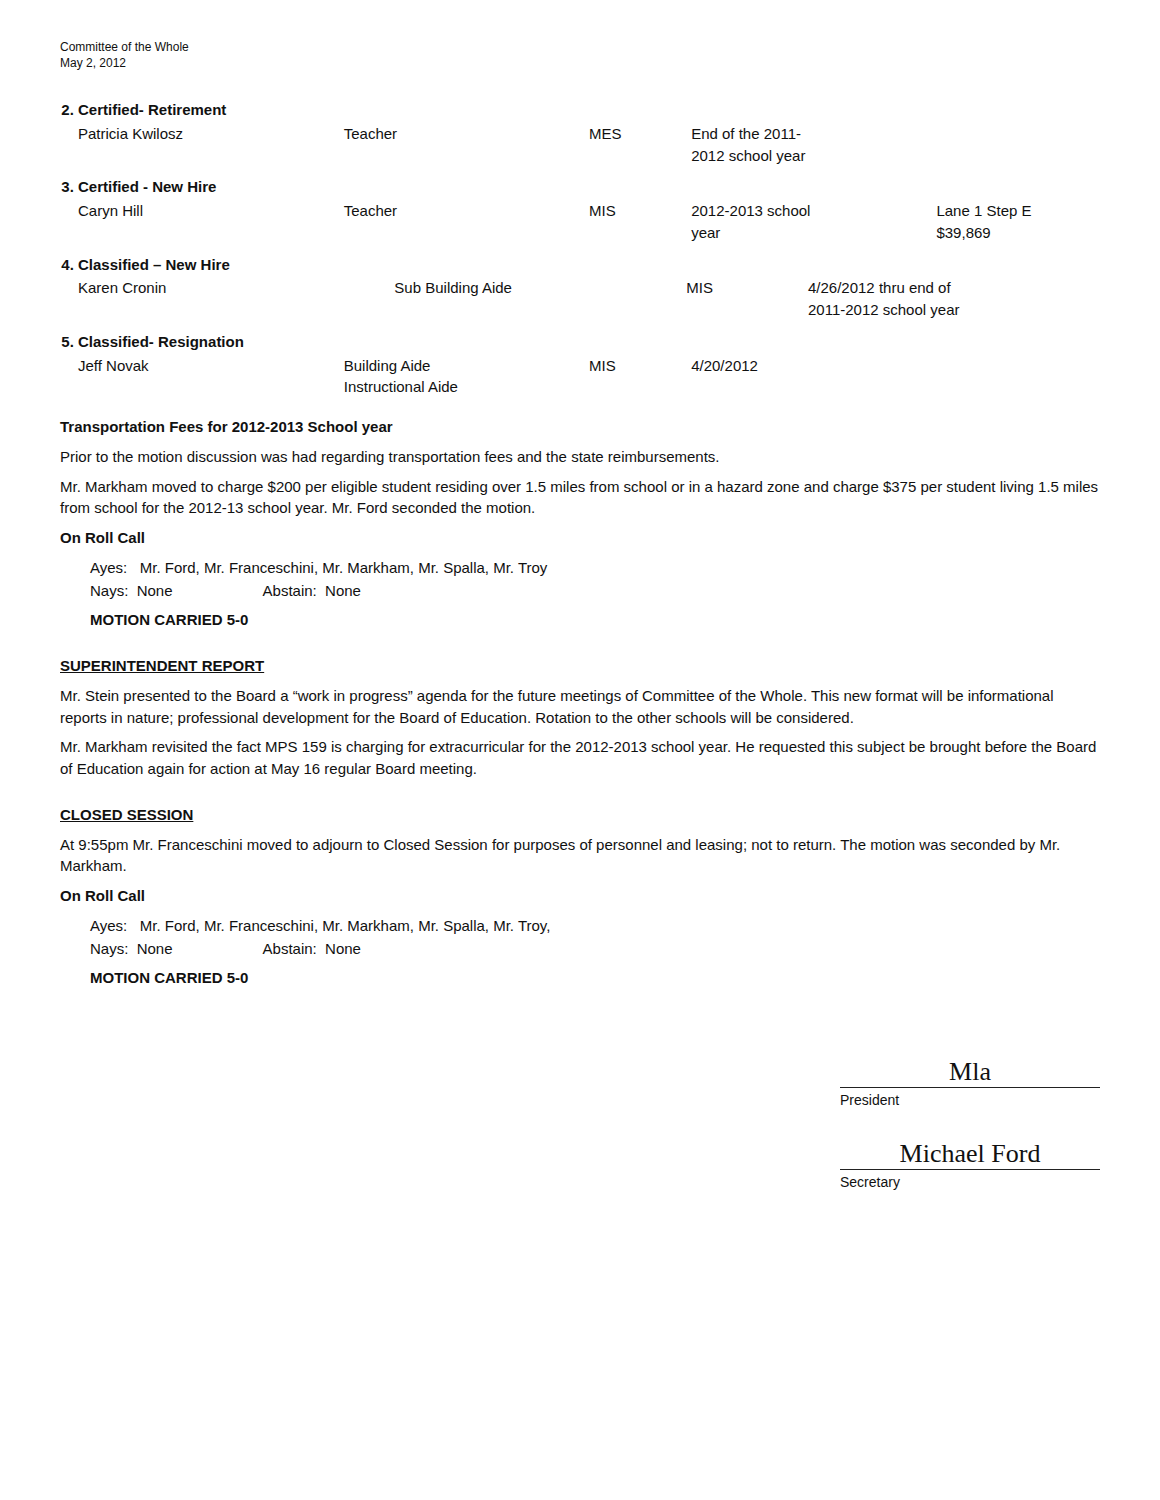Committee of the Whole
May 2, 2012
Certified- Retirement
| Patricia Kwilosz | Teacher | MES | End of the 2011- 2012 school year | |
Certified - New Hire
| Caryn Hill | Teacher | MIS | 2012-2013 school year | Lane 1 Step E $39,869 |
Classified – New Hire
| Karen Cronin | Sub Building Aide | MIS | 4/26/2012 thru end of 2011-2012 school year |
Classified- Resignation
| Jeff Novak | Building Aide Instructional Aide | MIS | 4/20/2012 | |
Transportation Fees for 2012-2013 School year
Prior to the motion discussion was had regarding transportation fees and the state reimbursements.
Mr. Markham moved to charge $200 per eligible student residing over 1.5 miles from school or in a hazard zone and charge $375 per student living 1.5 miles from school for the 2012-13 school year. Mr. Ford seconded the motion.
On Roll Call
Ayes: Mr. Ford, Mr. Franceschini, Mr. Markham, Mr. Spalla, Mr. Troy
Nays: NoneAbstain: None
MOTION CARRIED 5-0
SUPERINTENDENT REPORT
Mr. Stein presented to the Board a “work in progress” agenda for the future meetings of Committee of the Whole. This new format will be informational reports in nature; professional development for the Board of Education. Rotation to the other schools will be considered.
Mr. Markham revisited the fact MPS 159 is charging for extracurricular for the 2012-2013 school year. He requested this subject be brought before the Board of Education again for action at May 16 regular Board meeting.
CLOSED SESSION
At 9:55pm Mr. Franceschini moved to adjourn to Closed Session for purposes of personnel and leasing; not to return. The motion was seconded by Mr. Markham.
On Roll Call
Ayes: Mr. Ford, Mr. Franceschini, Mr. Markham, Mr. Spalla, Mr. Troy,
Nays: NoneAbstain: None
MOTION CARRIED 5-0
Mla President
Michael Ford Secretary